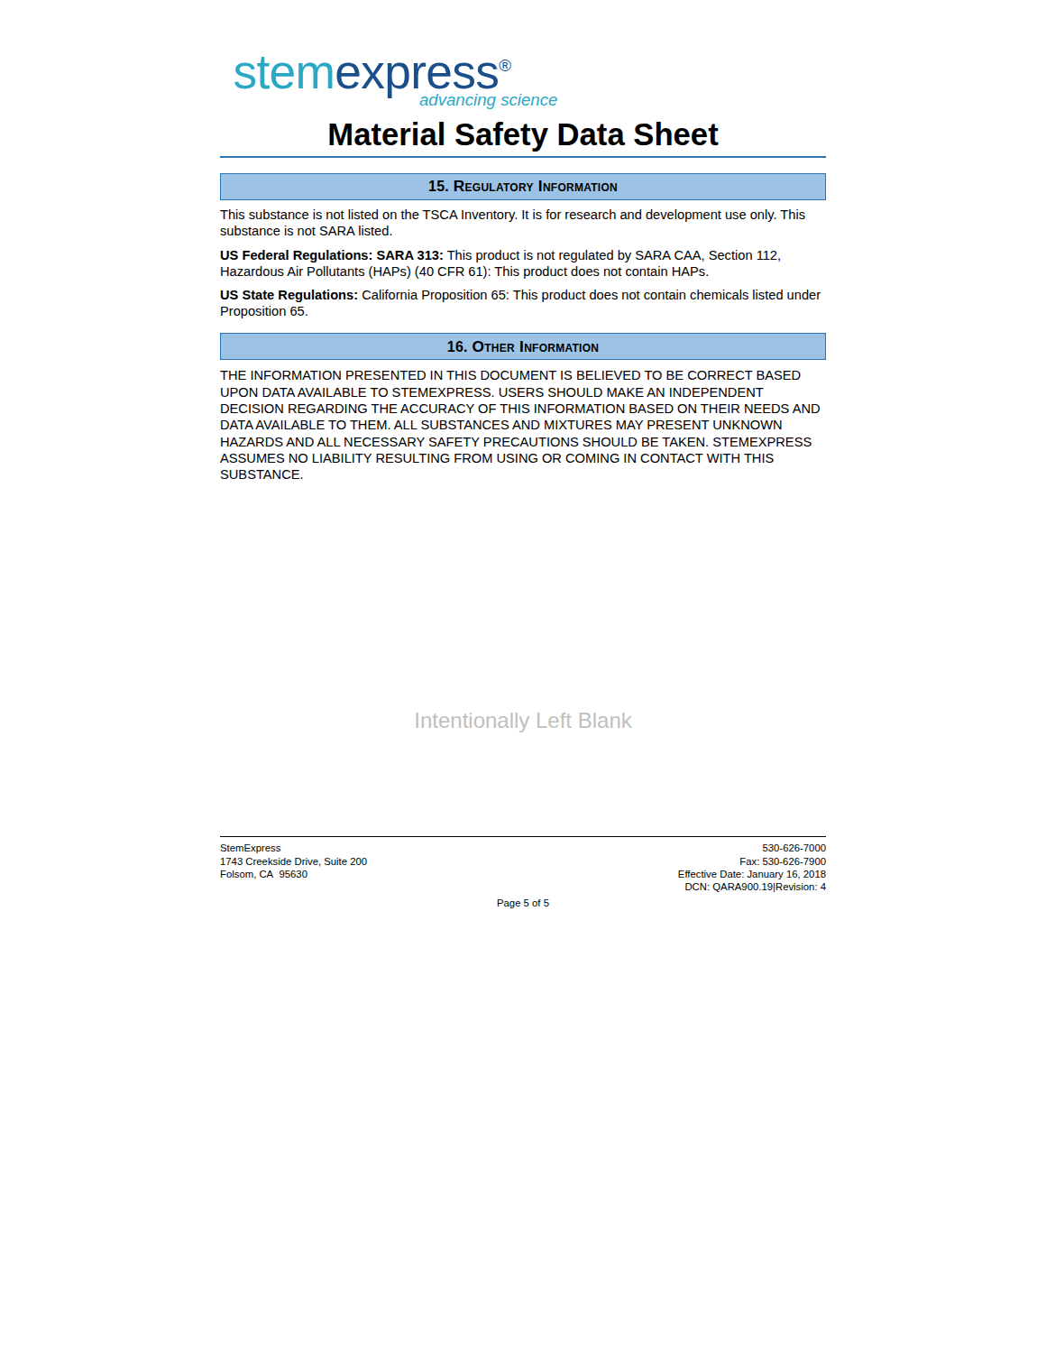stem express®
advancing science
Material Safety Data Sheet
15. Regulatory Information
This substance is not listed on the TSCA Inventory. It is for research and development use only. This substance is not SARA listed.
US Federal Regulations: SARA 313: This product is not regulated by SARA CAA, Section 112, Hazardous Air Pollutants (HAPs) (40 CFR 61): This product does not contain HAPs.
US State Regulations: California Proposition 65: This product does not contain chemicals listed under Proposition 65.
16. Other Information
THE INFORMATION PRESENTED IN THIS DOCUMENT IS BELIEVED TO BE CORRECT BASED UPON DATA AVAILABLE TO STEMEXPRESS. USERS SHOULD MAKE AN INDEPENDENT DECISION REGARDING THE ACCURACY OF THIS INFORMATION BASED ON THEIR NEEDS AND DATA AVAILABLE TO THEM. ALL SUBSTANCES AND MIXTURES MAY PRESENT UNKNOWN HAZARDS AND ALL NECESSARY SAFETY PRECAUTIONS SHOULD BE TAKEN. STEMEXPRESS ASSUMES NO LIABILITY RESULTING FROM USING OR COMING IN CONTACT WITH THIS SUBSTANCE.
Intentionally Left Blank
StemExpress
1743 Creekside Drive, Suite 200
Folsom, CA 95630
530-626-7000
Fax: 530-626-7900
Effective Date: January 16, 2018
DCN: QARA900.19|Revision: 4
Page 5 of 5